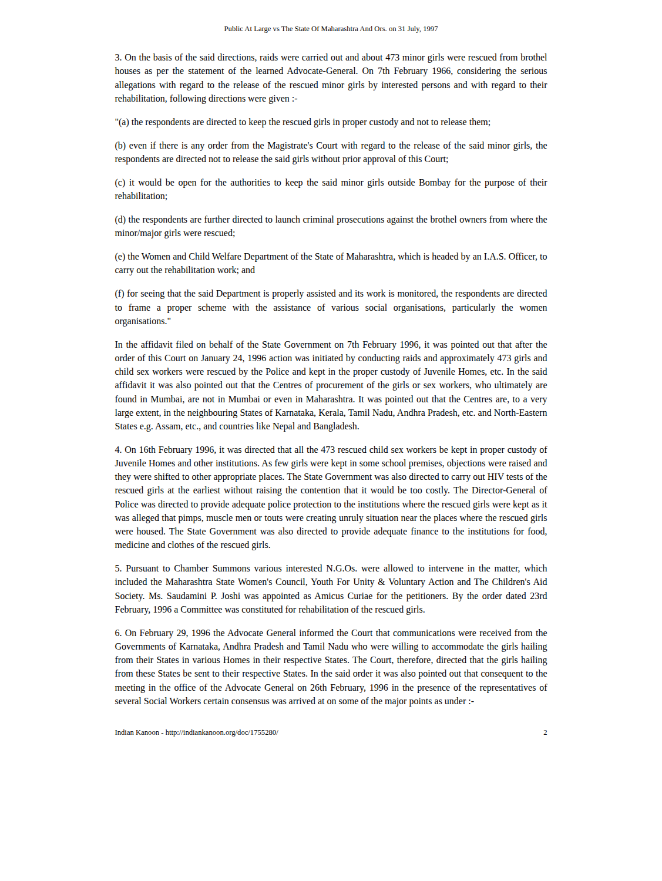Public At Large vs The State Of Maharashtra And Ors. on 31 July, 1997
3. On the basis of the said directions, raids were carried out and about 473 minor girls were rescued from brothel houses as per the statement of the learned Advocate-General. On 7th February 1966, considering the serious allegations with regard to the release of the rescued minor girls by interested persons and with regard to their rehabilitation, following directions were given :-
"(a) the respondents are directed to keep the rescued girls in proper custody and not to release them;
(b) even if there is any order from the Magistrate's Court with regard to the release of the said minor girls, the respondents are directed not to release the said girls without prior approval of this Court;
(c) it would be open for the authorities to keep the said minor girls outside Bombay for the purpose of their rehabilitation;
(d) the respondents are further directed to launch criminal prosecutions against the brothel owners from where the minor/major girls were rescued;
(e) the Women and Child Welfare Department of the State of Maharashtra, which is headed by an I.A.S. Officer, to carry out the rehabilitation work; and
(f) for seeing that the said Department is properly assisted and its work is monitored, the respondents are directed to frame a proper scheme with the assistance of various social organisations, particularly the women organisations."
In the affidavit filed on behalf of the State Government on 7th February 1996, it was pointed out that after the order of this Court on January 24, 1996 action was initiated by conducting raids and approximately 473 girls and child sex workers were rescued by the Police and kept in the proper custody of Juvenile Homes, etc. In the said affidavit it was also pointed out that the Centres of procurement of the girls or sex workers, who ultimately are found in Mumbai, are not in Mumbai or even in Maharashtra. It was pointed out that the Centres are, to a very large extent, in the neighbouring States of Karnataka, Kerala, Tamil Nadu, Andhra Pradesh, etc. and North-Eastern States e.g. Assam, etc., and countries like Nepal and Bangladesh.
4. On 16th February 1996, it was directed that all the 473 rescued child sex workers be kept in proper custody of Juvenile Homes and other institutions. As few girls were kept in some school premises, objections were raised and they were shifted to other appropriate places. The State Government was also directed to carry out HIV tests of the rescued girls at the earliest without raising the contention that it would be too costly. The Director-General of Police was directed to provide adequate police protection to the institutions where the rescued girls were kept as it was alleged that pimps, muscle men or touts were creating unruly situation near the places where the rescued girls were housed. The State Government was also directed to provide adequate finance to the institutions for food, medicine and clothes of the rescued girls.
5. Pursuant to Chamber Summons various interested N.G.Os. were allowed to intervene in the matter, which included the Maharashtra State Women's Council, Youth For Unity & Voluntary Action and The Children's Aid Society. Ms. Saudamini P. Joshi was appointed as Amicus Curiae for the petitioners. By the order dated 23rd February, 1996 a Committee was constituted for rehabilitation of the rescued girls.
6. On February 29, 1996 the Advocate General informed the Court that communications were received from the Governments of Karnataka, Andhra Pradesh and Tamil Nadu who were willing to accommodate the girls hailing from their States in various Homes in their respective States. The Court, therefore, directed that the girls hailing from these States be sent to their respective States. In the said order it was also pointed out that consequent to the meeting in the office of the Advocate General on 26th February, 1996 in the presence of the representatives of several Social Workers certain consensus was arrived at on some of the major points as under :-
Indian Kanoon - http://indiankanoon.org/doc/1755280/ 2